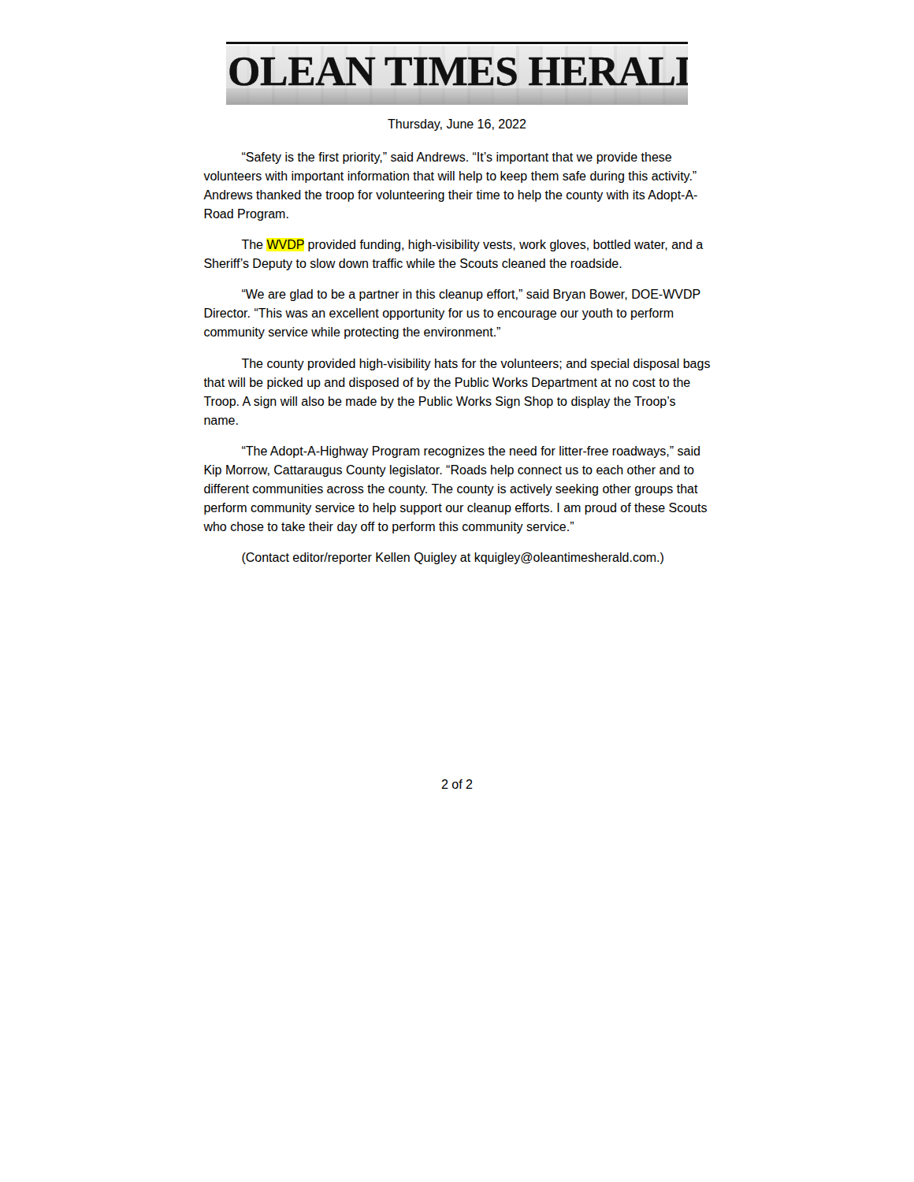OLEAN TIMES HERALD
Thursday, June 16, 2022
“Safety is the first priority,” said Andrews. “It’s important that we provide these volunteers with important information that will help to keep them safe during this activity.” Andrews thanked the troop for volunteering their time to help the county with its Adopt-A-Road Program.
The WVDP provided funding, high-visibility vests, work gloves, bottled water, and a Sheriff’s Deputy to slow down traffic while the Scouts cleaned the roadside.
“We are glad to be a partner in this cleanup effort,” said Bryan Bower, DOE-WVDP Director. “This was an excellent opportunity for us to encourage our youth to perform community service while protecting the environment.”
The county provided high-visibility hats for the volunteers; and special disposal bags that will be picked up and disposed of by the Public Works Department at no cost to the Troop. A sign will also be made by the Public Works Sign Shop to display the Troop’s name.
“The Adopt-A-Highway Program recognizes the need for litter-free roadways,” said Kip Morrow, Cattaraugus County legislator. “Roads help connect us to each other and to different communities across the county. The county is actively seeking other groups that perform community service to help support our cleanup efforts. I am proud of these Scouts who chose to take their day off to perform this community service.”
(Contact editor/reporter Kellen Quigley at kquigley@oleantimesherald.com.)
2 of 2